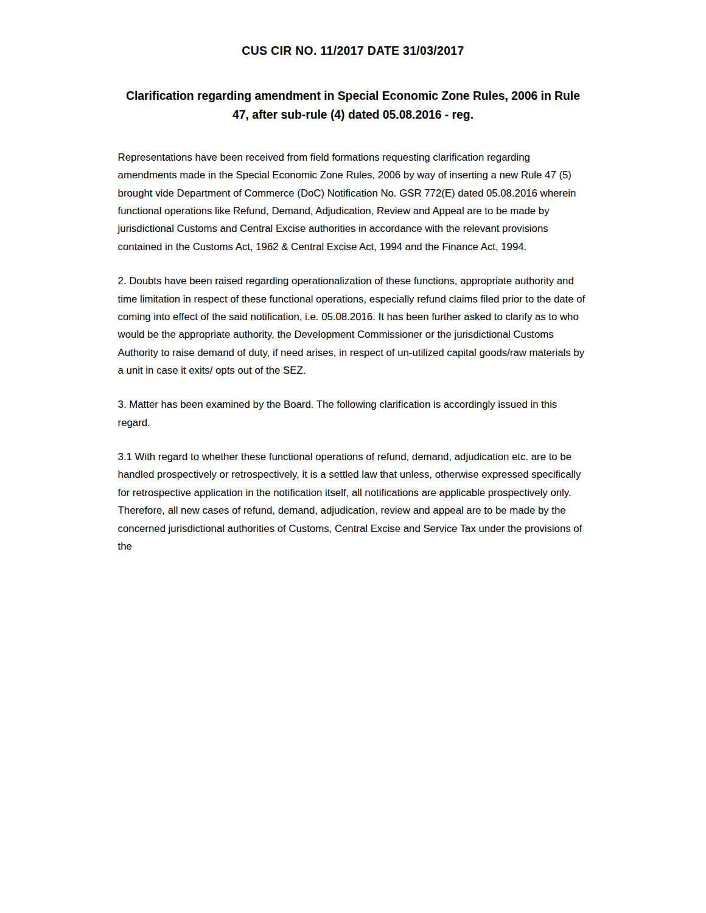CUS CIR NO. 11/2017 DATE 31/03/2017
Clarification regarding amendment in Special Economic Zone Rules, 2006 in Rule 47, after sub-rule (4) dated 05.08.2016 - reg.
Representations have been received from field formations requesting clarification regarding amendments made in the Special Economic Zone Rules, 2006 by way of inserting a new Rule 47 (5) brought vide Department of Commerce (DoC) Notification No. GSR 772(E) dated 05.08.2016 wherein functional operations like Refund, Demand, Adjudication, Review and Appeal are to be made by jurisdictional Customs and Central Excise authorities in accordance with the relevant provisions contained in the Customs Act, 1962 & Central Excise Act, 1994 and the Finance Act, 1994.
2. Doubts have been raised regarding operationalization of these functions, appropriate authority and time limitation in respect of these functional operations, especially refund claims filed prior to the date of coming into effect of the said notification, i.e. 05.08.2016. It has been further asked to clarify as to who would be the appropriate authority, the Development Commissioner or the jurisdictional Customs Authority to raise demand of duty, if need arises, in respect of un-utilized capital goods/raw materials by a unit in case it exits/ opts out of the SEZ.
3. Matter has been examined by the Board. The following clarification is accordingly issued in this regard.
3.1 With regard to whether these functional operations of refund, demand, adjudication etc. are to be handled prospectively or retrospectively, it is a settled law that unless, otherwise expressed specifically for retrospective application in the notification itself, all notifications are applicable prospectively only. Therefore, all new cases of refund, demand, adjudication, review and appeal are to be made by the concerned jurisdictional authorities of Customs, Central Excise and Service Tax under the provisions of the